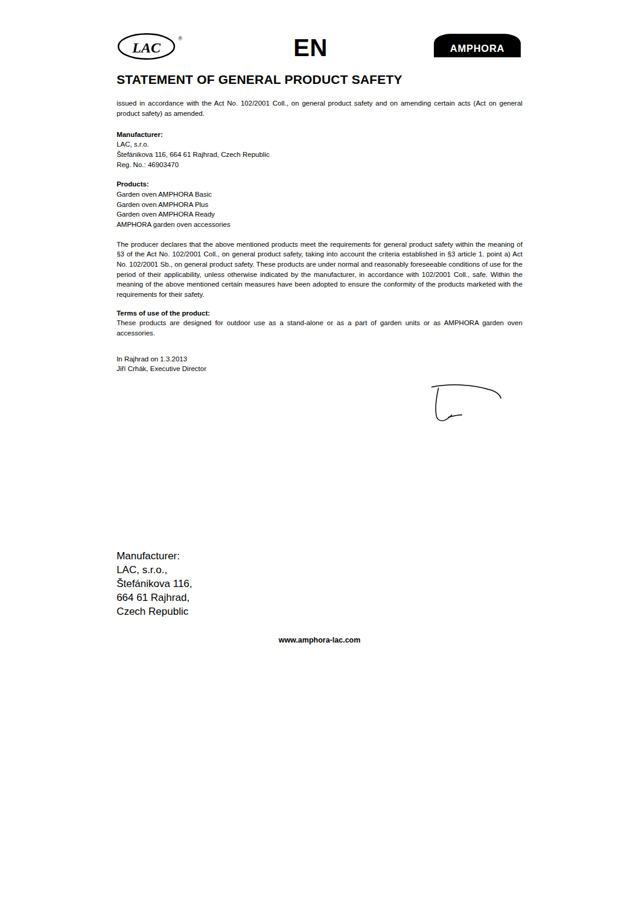LAC ®
EN
AMPHORA
STATEMENT OF GENERAL PRODUCT SAFETY
issued in accordance with the Act No. 102/2001 Coll., on general product safety and on amending certain acts (Act on general product safety) as amended.
Manufacturer:
LAC, s.r.o.
Štefánikova 116, 664 61 Rajhrad, Czech Republic
Reg. No.: 46903470
Products:
Garden oven AMPHORA Basic
Garden oven AMPHORA Plus
Garden oven AMPHORA Ready
AMPHORA garden oven accessories
The producer declares that the above mentioned products meet the requirements for general product safety within the meaning of §3 of the Act No. 102/2001 Coll., on general product safety, taking into account the criteria established in §3 article 1. point a) Act No. 102/2001 Sb., on general product safety. These products are under normal and reasonably foreseeable conditions of use for the period of their applicability, unless otherwise indicated by the manufacturer, in accordance with 102/2001 Coll., safe. Within the meaning of the above mentioned certain measures have been adopted to ensure the conformity of the products marketed with the requirements for their safety.
Terms of use of the product:
These products are designed for outdoor use as a stand-alone or as a part of garden units or as AMPHORA garden oven accessories.
In Rajhrad on 1.3.2013
Jiří Crhák, Executive Director
Manufacturer:
LAC, s.r.o.,
Štefánikova 116,
664 61 Rajhrad,
Czech Republic
www.amphora-lac.com